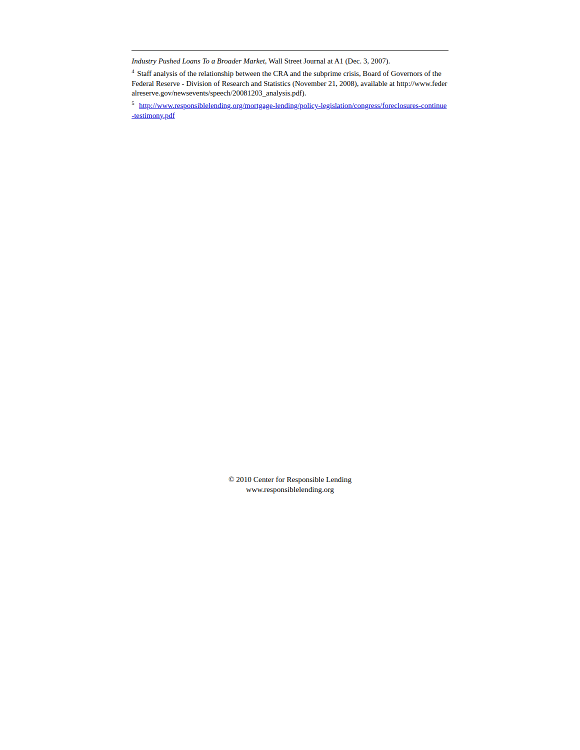Industry Pushed Loans To a Broader Market, Wall Street Journal at A1 (Dec. 3, 2007).
4 Staff analysis of the relationship between the CRA and the subprime crisis, Board of Governors of the Federal Reserve - Division of Research and Statistics (November 21, 2008), available at http://www.federalreserve.gov/newsevents/speech/20081203_analysis.pdf).
5 http://www.responsiblelending.org/mortgage-lending/policy-legislation/congress/foreclosures-continue-testimony.pdf
© 2010 Center for Responsible Lending
www.responsiblelending.org